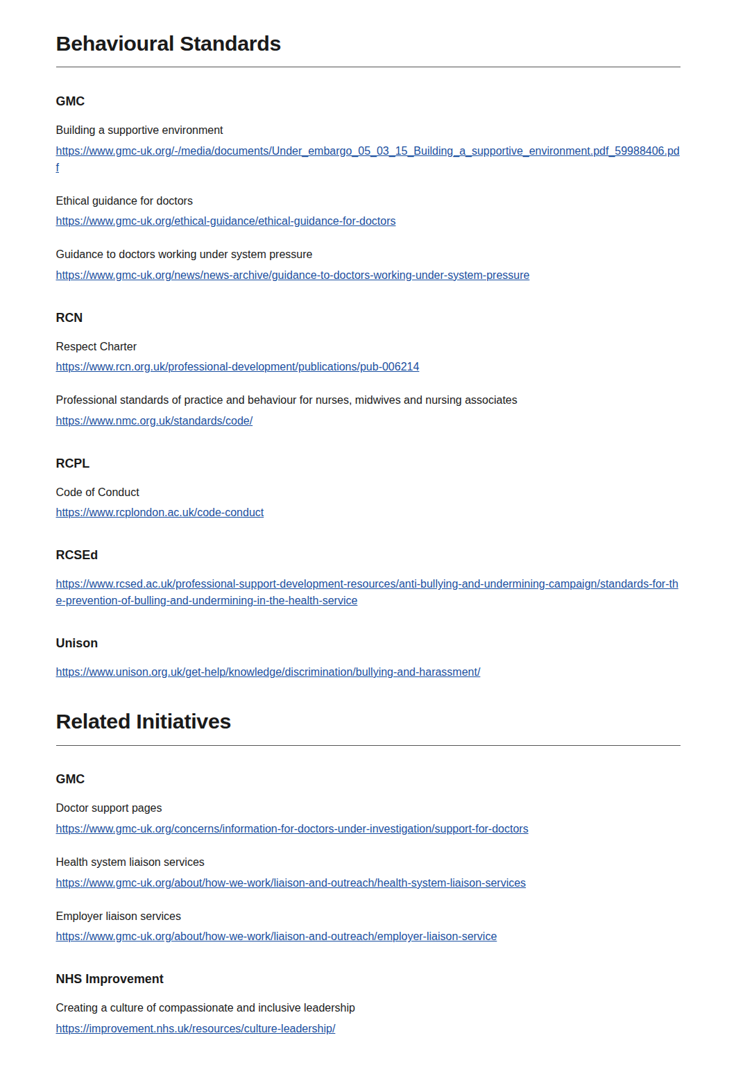Behavioural Standards
GMC
Building a supportive environment
https://www.gmc-uk.org/-/media/documents/Under_embargo_05_03_15_Building_a_supportive_environment.pdf_59988406.pdf
Ethical guidance for doctors
https://www.gmc-uk.org/ethical-guidance/ethical-guidance-for-doctors
Guidance to doctors working under system pressure
https://www.gmc-uk.org/news/news-archive/guidance-to-doctors-working-under-system-pressure
RCN
Respect Charter
https://www.rcn.org.uk/professional-development/publications/pub-006214
Professional standards of practice and behaviour for nurses, midwives and nursing associates
https://www.nmc.org.uk/standards/code/
RCPL
Code of Conduct
https://www.rcplondon.ac.uk/code-conduct
RCSEd
https://www.rcsed.ac.uk/professional-support-development-resources/anti-bullying-and-undermining-campaign/standards-for-the-prevention-of-bulling-and-undermining-in-the-health-service
Unison
https://www.unison.org.uk/get-help/knowledge/discrimination/bullying-and-harassment/
Related Initiatives
GMC
Doctor support pages
https://www.gmc-uk.org/concerns/information-for-doctors-under-investigation/support-for-doctors
Health system liaison services
https://www.gmc-uk.org/about/how-we-work/liaison-and-outreach/health-system-liaison-services
Employer liaison services
https://www.gmc-uk.org/about/how-we-work/liaison-and-outreach/employer-liaison-service
NHS Improvement
Creating a culture of compassionate and inclusive leadership
https://improvement.nhs.uk/resources/culture-leadership/